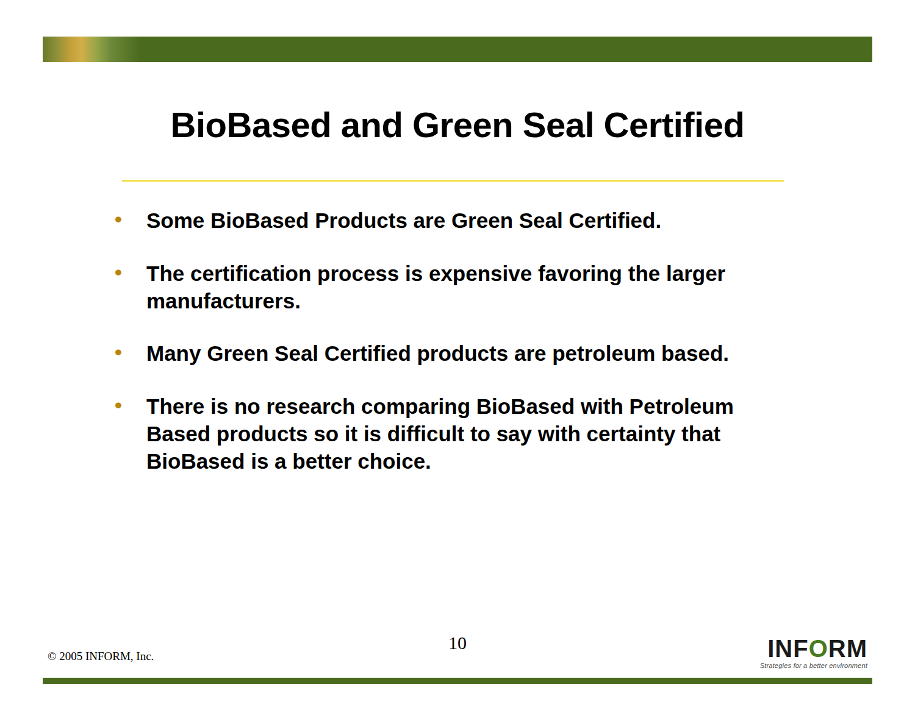BioBased and Green Seal Certified
Some BioBased Products are Green Seal Certified.
The certification process is expensive favoring the larger manufacturers.
Many Green Seal Certified products are petroleum based.
There is no research comparing BioBased with Petroleum Based products so it is difficult to say with certainty that BioBased is a better choice.
© 2005 INFORM, Inc.
10
INFORM
Strategies for a better environment